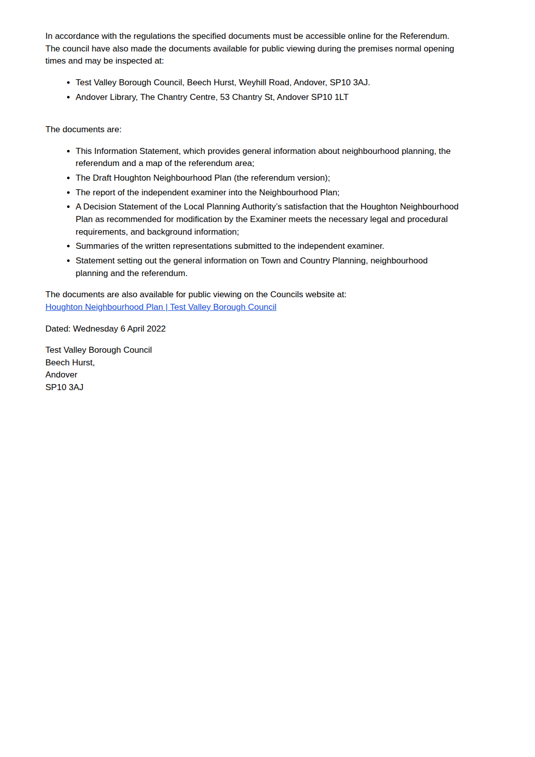In accordance with the regulations the specified documents must be accessible online for the Referendum. The council have also made the documents available for public viewing during the premises normal opening times and may be inspected at:
Test Valley Borough Council, Beech Hurst, Weyhill Road, Andover, SP10 3AJ.
Andover Library, The Chantry Centre, 53 Chantry St, Andover SP10 1LT
The documents are:
This Information Statement, which provides general information about neighbourhood planning, the referendum and a map of the referendum area;
The Draft Houghton Neighbourhood Plan (the referendum version);
The report of the independent examiner into the Neighbourhood Plan;
A Decision Statement of the Local Planning Authority’s satisfaction that the Houghton Neighbourhood Plan as recommended for modification by the Examiner meets the necessary legal and procedural requirements, and background information;
Summaries of the written representations submitted to the independent examiner.
Statement setting out the general information on Town and Country Planning, neighbourhood planning and the referendum.
The documents are also available for public viewing on the Councils website at:
Houghton Neighbourhood Plan | Test Valley Borough Council
Dated: Wednesday 6 April 2022
Test Valley Borough Council
Beech Hurst,
Andover
SP10 3AJ